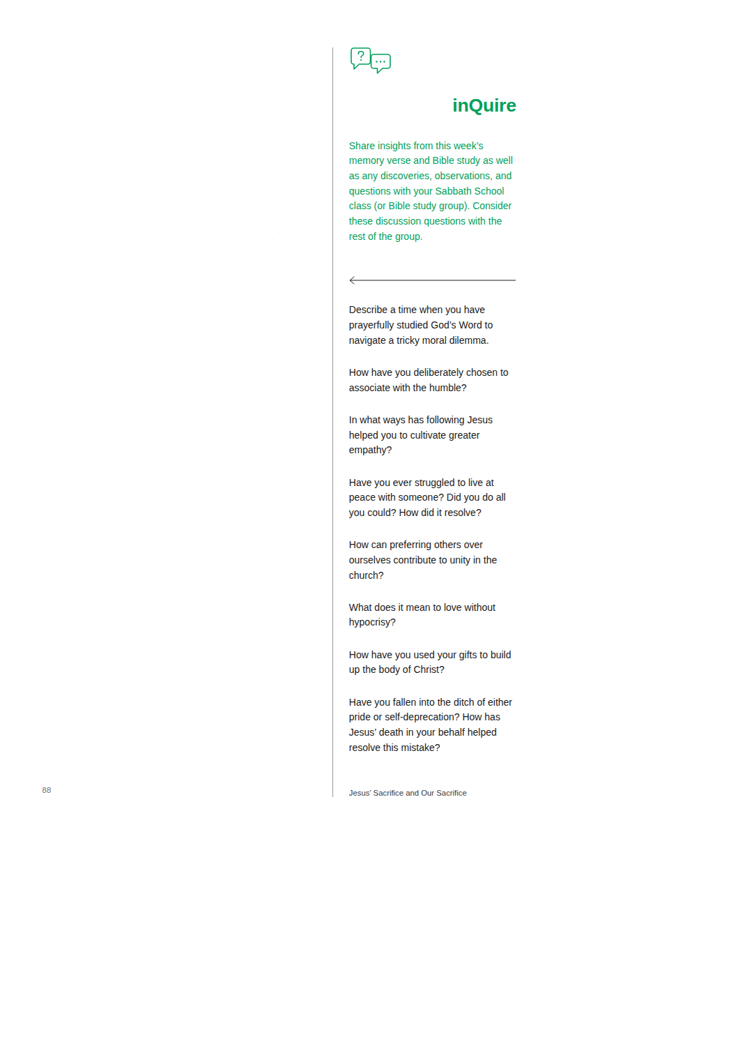88
inQuire
Share insights from this week’s memory verse and Bible study as well as any discoveries, observations, and questions with your Sabbath School class (or Bible study group). Consider these discussion questions with the rest of the group.
Describe a time when you have prayerfully studied God’s Word to navigate a tricky moral dilemma.
How have you deliberately chosen to associate with the humble?
In what ways has following Jesus helped you to cultivate greater empathy?
Have you ever struggled to live at peace with someone? Did you do all you could? How did it resolve?
How can preferring others over ourselves contribute to unity in the church?
What does it mean to love without hypocrisy?
How have you used your gifts to build up the body of Christ?
Have you fallen into the ditch of either pride or self-deprecation? How has Jesus’ death in your behalf helped resolve this mistake?
Jesus’ Sacrifice and Our Sacrifice